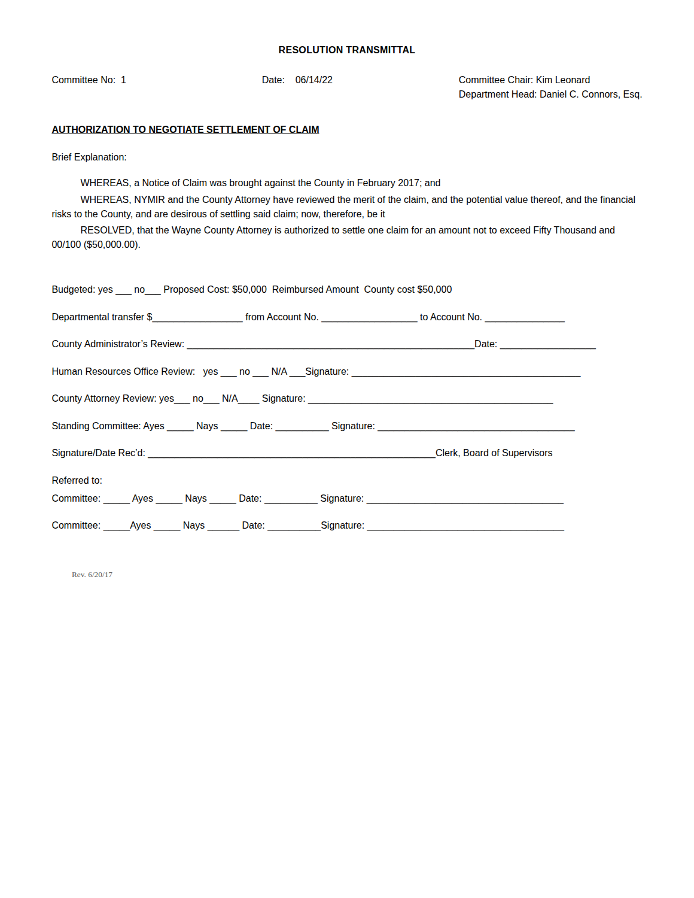RESOLUTION TRANSMITTAL
Committee No: 1
Date: 06/14/22
Committee Chair: Kim Leonard
Department Head: Daniel C. Connors, Esq.
AUTHORIZATION TO NEGOTIATE SETTLEMENT OF CLAIM
Brief Explanation:
WHEREAS, a Notice of Claim was brought against the County in February 2017; and
WHEREAS, NYMIR and the County Attorney have reviewed the merit of the claim, and the potential value thereof, and the financial risks to the County, and are desirous of settling said claim; now, therefore, be it
RESOLVED, that the Wayne County Attorney is authorized to settle one claim for an amount not to exceed Fifty Thousand and 00/100 ($50,000.00).
Budgeted: yes ___ no___ Proposed Cost: $50,000 Reimbursed Amount County cost $50,000
Departmental transfer $_________________ from Account No. __________________ to Account No. _______________
County Administrator’s Review: ______________________________________________________Date: __________________
Human Resources Office Review: yes ___ no ___ N/A ___Signature: ___________________________________________
County Attorney Review: yes___ no___ N/A____ Signature: ______________________________________________
Standing Committee: Ayes _____ Nays _____ Date: __________ Signature: _____________________________________
Signature/Date Rec’d: ______________________________________________________Clerk, Board of Supervisors
Referred to:
Committee: _____ Ayes _____ Nays _____ Date: __________ Signature: _____________________________________
Committee: _____Ayes _____ Nays ______ Date: __________Signature: _____________________________________
Rev. 6/20/17